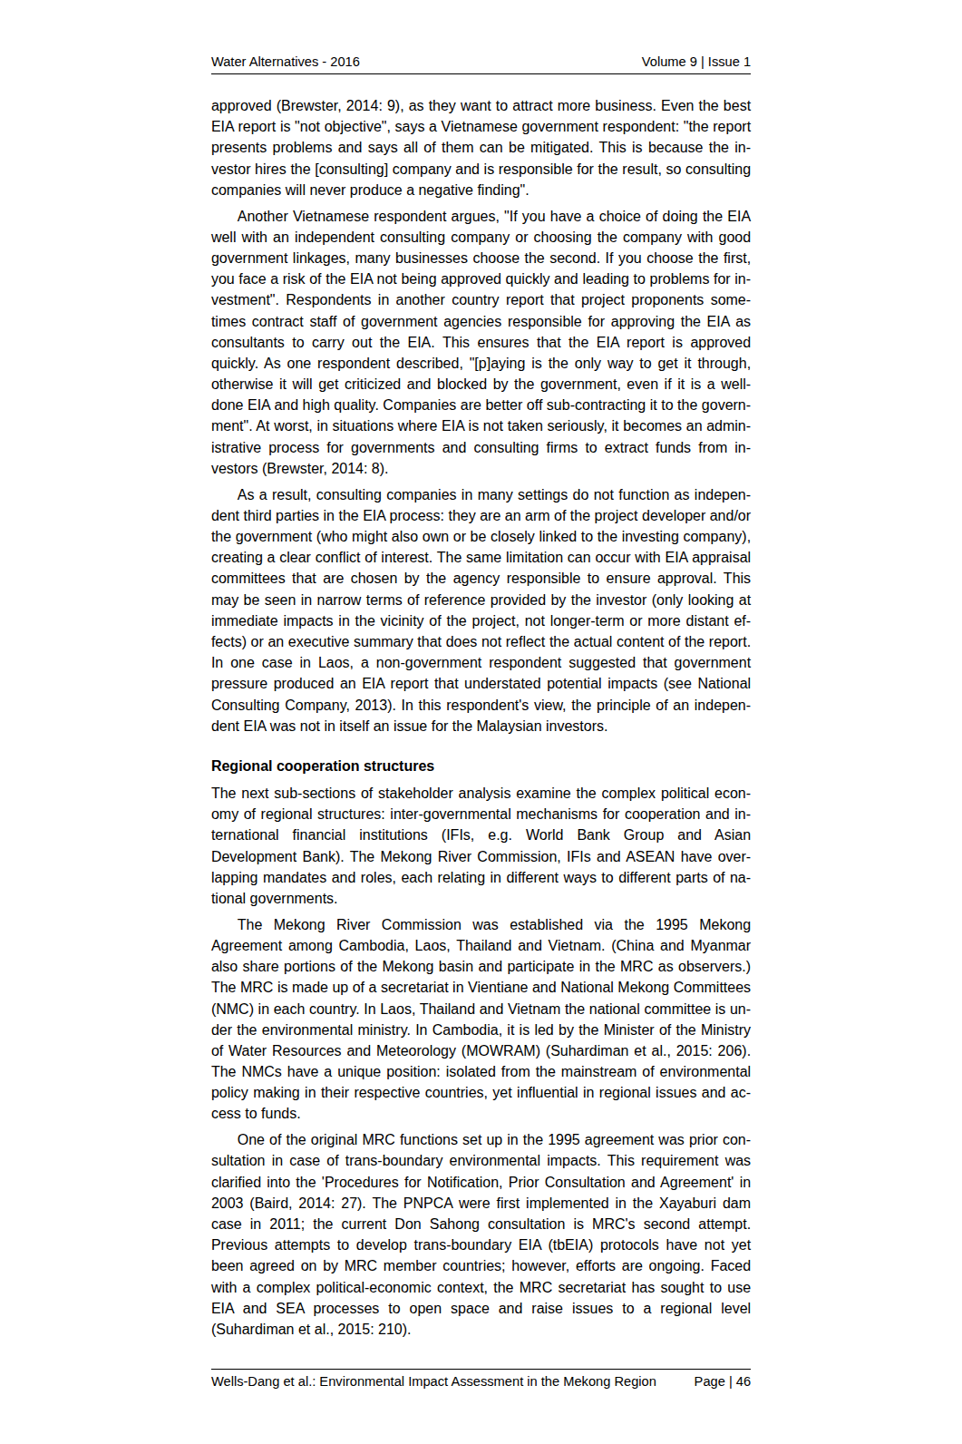Water Alternatives - 2016 Volume 9 | Issue 1
approved (Brewster, 2014: 9), as they want to attract more business. Even the best EIA report is "not objective", says a Vietnamese government respondent: "the report presents problems and says all of them can be mitigated. This is because the investor hires the [consulting] company and is responsible for the result, so consulting companies will never produce a negative finding".
Another Vietnamese respondent argues, "If you have a choice of doing the EIA well with an independent consulting company or choosing the company with good government linkages, many businesses choose the second. If you choose the first, you face a risk of the EIA not being approved quickly and leading to problems for investment". Respondents in another country report that project proponents sometimes contract staff of government agencies responsible for approving the EIA as consultants to carry out the EIA. This ensures that the EIA report is approved quickly. As one respondent described, "[p]aying is the only way to get it through, otherwise it will get criticized and blocked by the government, even if it is a well-done EIA and high quality. Companies are better off sub-contracting it to the government". At worst, in situations where EIA is not taken seriously, it becomes an administrative process for governments and consulting firms to extract funds from investors (Brewster, 2014: 8).
As a result, consulting companies in many settings do not function as independent third parties in the EIA process: they are an arm of the project developer and/or the government (who might also own or be closely linked to the investing company), creating a clear conflict of interest. The same limitation can occur with EIA appraisal committees that are chosen by the agency responsible to ensure approval. This may be seen in narrow terms of reference provided by the investor (only looking at immediate impacts in the vicinity of the project, not longer-term or more distant effects) or an executive summary that does not reflect the actual content of the report. In one case in Laos, a non-government respondent suggested that government pressure produced an EIA report that understated potential impacts (see National Consulting Company, 2013). In this respondent's view, the principle of an independent EIA was not in itself an issue for the Malaysian investors.
Regional cooperation structures
The next sub-sections of stakeholder analysis examine the complex political economy of regional structures: inter-governmental mechanisms for cooperation and international financial institutions (IFIs, e.g. World Bank Group and Asian Development Bank). The Mekong River Commission, IFIs and ASEAN have overlapping mandates and roles, each relating in different ways to different parts of national governments.
The Mekong River Commission was established via the 1995 Mekong Agreement among Cambodia, Laos, Thailand and Vietnam. (China and Myanmar also share portions of the Mekong basin and participate in the MRC as observers.) The MRC is made up of a secretariat in Vientiane and National Mekong Committees (NMC) in each country. In Laos, Thailand and Vietnam the national committee is under the environmental ministry. In Cambodia, it is led by the Minister of the Ministry of Water Resources and Meteorology (MOWRAM) (Suhardiman et al., 2015: 206). The NMCs have a unique position: isolated from the mainstream of environmental policy making in their respective countries, yet influential in regional issues and access to funds.
One of the original MRC functions set up in the 1995 agreement was prior consultation in case of trans-boundary environmental impacts. This requirement was clarified into the 'Procedures for Notification, Prior Consultation and Agreement' in 2003 (Baird, 2014: 27). The PNPCA were first implemented in the Xayaburi dam case in 2011; the current Don Sahong consultation is MRC's second attempt. Previous attempts to develop trans-boundary EIA (tbEIA) protocols have not yet been agreed on by MRC member countries; however, efforts are ongoing. Faced with a complex political-economic context, the MRC secretariat has sought to use EIA and SEA processes to open space and raise issues to a regional level (Suhardiman et al., 2015: 210).
Wells-Dang et al.: Environmental Impact Assessment in the Mekong Region Page | 46